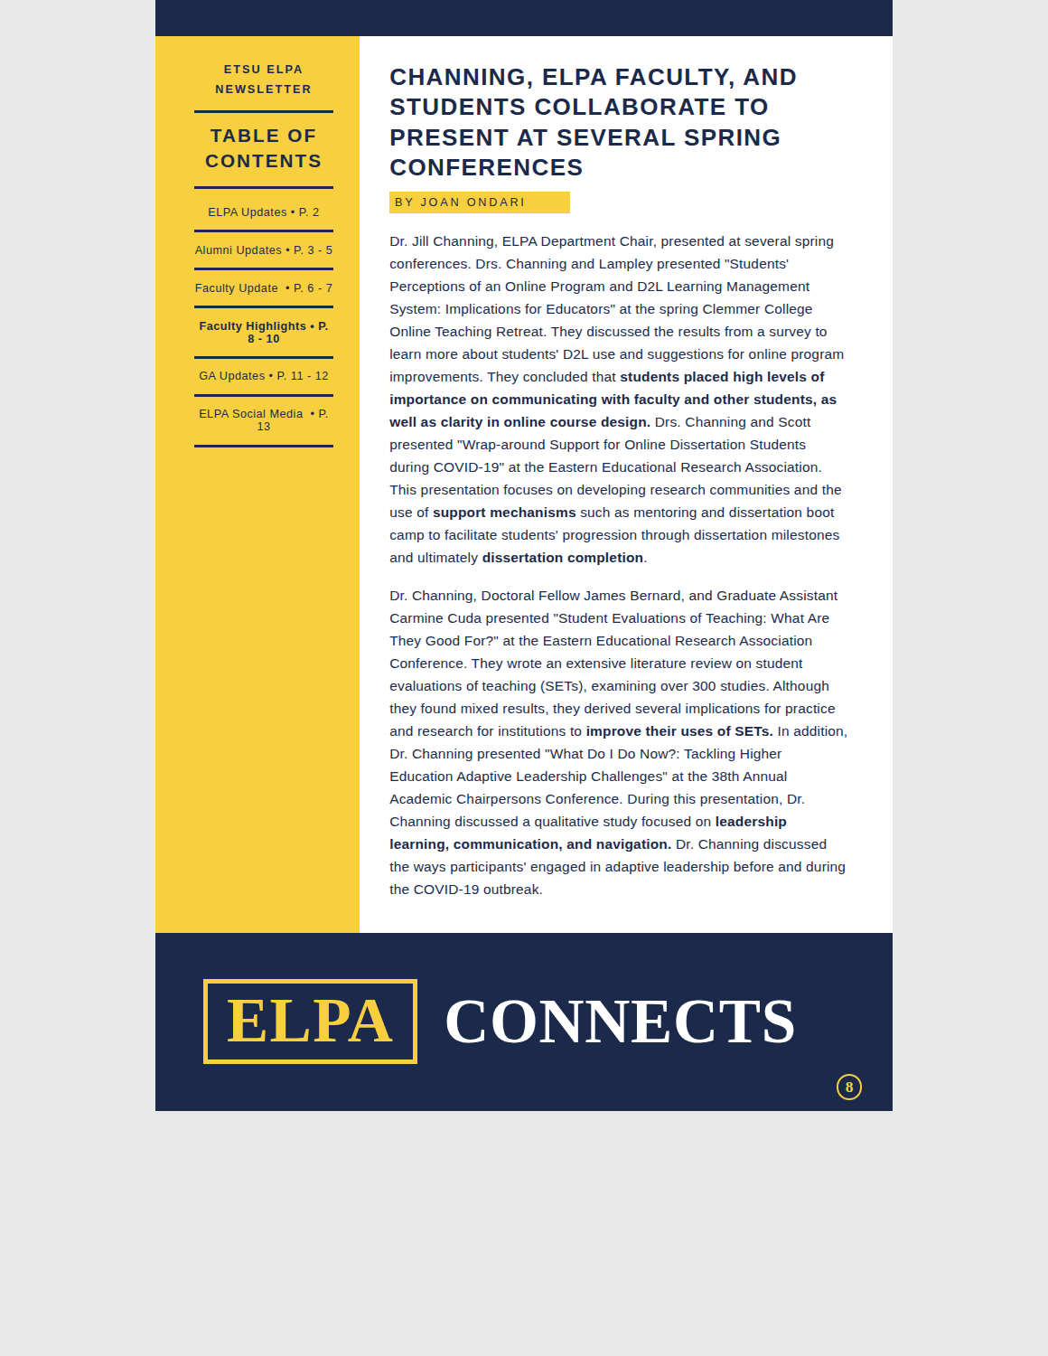ETSU ELPA
NEWSLETTER
TABLE OF
CONTENTS
ELPA Updates • P. 2
Alumni Updates • P. 3 - 5
Faculty Update • P. 6 - 7
Faculty Highlights • P. 8 - 10
GA Updates • P. 11 - 12
ELPA Social Media • P. 13
Channing, ELPA Faculty, and Students Collaborate to Present at Several Spring Conferences
By Joan Ondari
Dr. Jill Channing, ELPA Department Chair, presented at several spring conferences. Drs. Channing and Lampley presented "Students' Perceptions of an Online Program and D2L Learning Management System: Implications for Educators" at the spring Clemmer College Online Teaching Retreat. They discussed the results from a survey to learn more about students' D2L use and suggestions for online program improvements. They concluded that students placed high levels of importance on communicating with faculty and other students, as well as clarity in online course design. Drs. Channing and Scott presented "Wrap-around Support for Online Dissertation Students during COVID-19" at the Eastern Educational Research Association. This presentation focuses on developing research communities and the use of support mechanisms such as mentoring and dissertation boot camp to facilitate students' progression through dissertation milestones and ultimately dissertation completion.
Dr. Channing, Doctoral Fellow James Bernard, and Graduate Assistant Carmine Cuda presented "Student Evaluations of Teaching: What Are They Good For?" at the Eastern Educational Research Association Conference. They wrote an extensive literature review on student evaluations of teaching (SETs), examining over 300 studies. Although they found mixed results, they derived several implications for practice and research for institutions to improve their uses of SETs. In addition, Dr. Channing presented "What Do I Do Now?: Tackling Higher Education Adaptive Leadership Challenges" at the 38th Annual Academic Chairpersons Conference. During this presentation, Dr. Channing discussed a qualitative study focused on leadership learning, communication, and navigation. Dr. Channing discussed the ways participants' engaged in adaptive leadership before and during the COVID-19 outbreak.
ELPA
CONNECTS
8